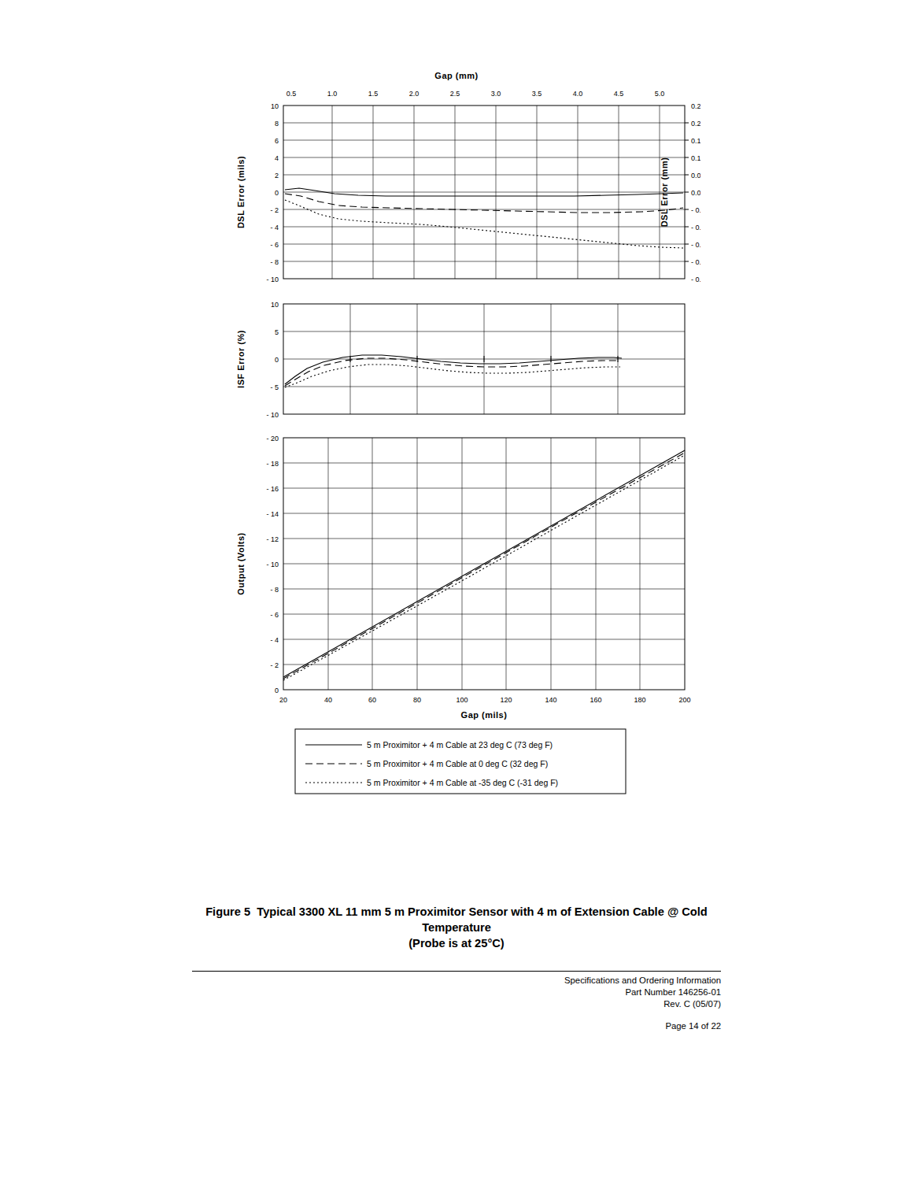Gap (mm) 0.5 1.0 1.5 2.0 2.5 3.0 3.5 4.0 4.5 5.0 10 8 6 4 2 0 - 2 - 4 - 6 - 8 - 10 0.25 0.20 0.15 0.10 0.05 0.00 - 0.05 - 0.10 - 0.15 - 0.20 - 0.25 DSL Error (mils) DSL Error (mm) 10 5 0 - 5 - 10 ISF Error (%) - 20 - 18 - 16 - 14 - 12 - 10 - 8 - 6 - 4 - 2 0 Output (Volts) 20 40 60 80 100 120 140 160 180 200 Gap (mils) 5 m Proximitor + 4 m Cable at 23 deg C (73 deg F) 5 m Proximitor + 4 m Cable at 0 deg C (32 deg F) 5 m Proximitor + 4 m Cable at -35 deg C (-31 deg F)
Figure 5 Typical 3300 XL 11 mm 5 m Proximitor Sensor with 4 m of Extension Cable @ Cold Temperature
(Probe is at 25°C)
Specifications and Ordering Information
Part Number 146256-01
Rev. C (05/07)
Page 14 of 22